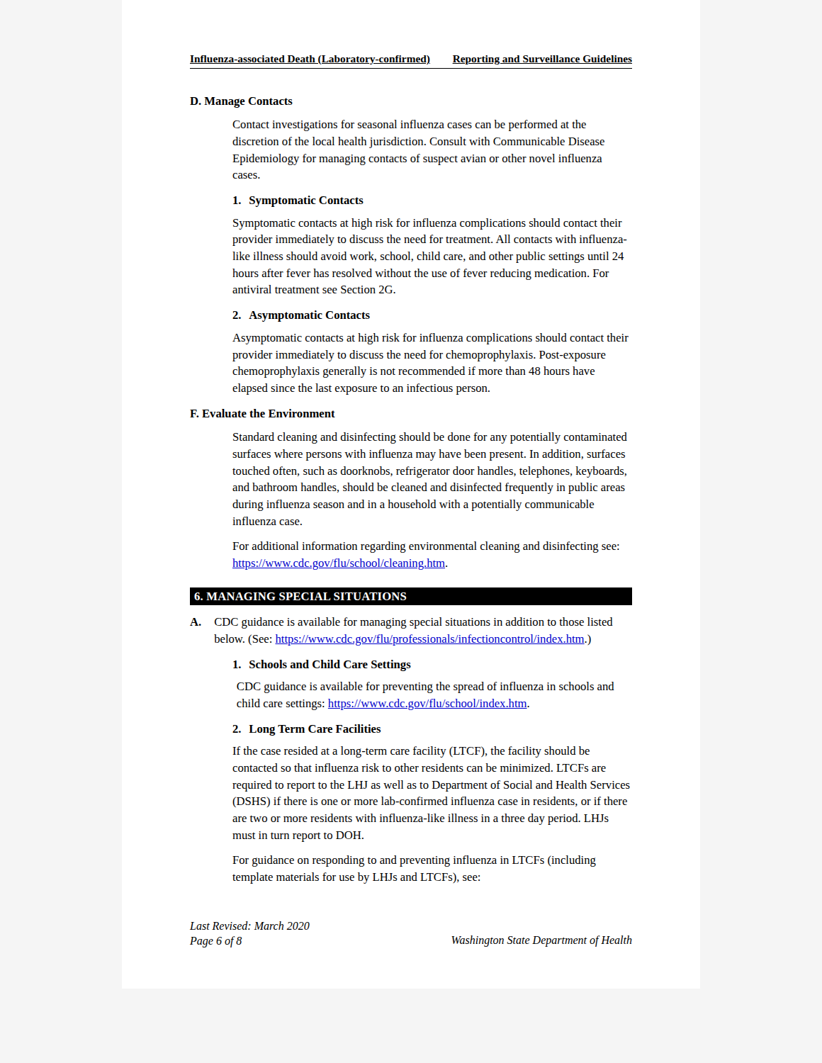Influenza-associated Death (Laboratory-confirmed) Reporting and Surveillance Guidelines
D. Manage Contacts
Contact investigations for seasonal influenza cases can be performed at the discretion of the local health jurisdiction. Consult with Communicable Disease Epidemiology for managing contacts of suspect avian or other novel influenza cases.
1. Symptomatic Contacts
Symptomatic contacts at high risk for influenza complications should contact their provider immediately to discuss the need for treatment. All contacts with influenza-like illness should avoid work, school, child care, and other public settings until 24 hours after fever has resolved without the use of fever reducing medication. For antiviral treatment see Section 2G.
2. Asymptomatic Contacts
Asymptomatic contacts at high risk for influenza complications should contact their provider immediately to discuss the need for chemoprophylaxis. Post-exposure chemoprophylaxis generally is not recommended if more than 48 hours have elapsed since the last exposure to an infectious person.
F. Evaluate the Environment
Standard cleaning and disinfecting should be done for any potentially contaminated surfaces where persons with influenza may have been present. In addition, surfaces touched often, such as doorknobs, refrigerator door handles, telephones, keyboards, and bathroom handles, should be cleaned and disinfected frequently in public areas during influenza season and in a household with a potentially communicable influenza case.
For additional information regarding environmental cleaning and disinfecting see:
https://www.cdc.gov/flu/school/cleaning.htm.
6. MANAGING SPECIAL SITUATIONS
A.
CDC guidance is available for managing special situations in addition to those listed below. (See: https://www.cdc.gov/flu/professionals/infectioncontrol/index.htm.)
1. Schools and Child Care Settings
CDC guidance is available for preventing the spread of influenza in schools and child care settings: https://www.cdc.gov/flu/school/index.htm.
2. Long Term Care Facilities
If the case resided at a long-term care facility (LTCF), the facility should be contacted so that influenza risk to other residents can be minimized. LTCFs are required to report to the LHJ as well as to Department of Social and Health Services (DSHS) if there is one or more lab-confirmed influenza case in residents, or if there are two or more residents with influenza-like illness in a three day period. LHJs must in turn report to DOH.
For guidance on responding to and preventing influenza in LTCFs (including template materials for use by LHJs and LTCFs), see:
Last Revised: March 2020
Page 6 of 8
Washington State Department of Health